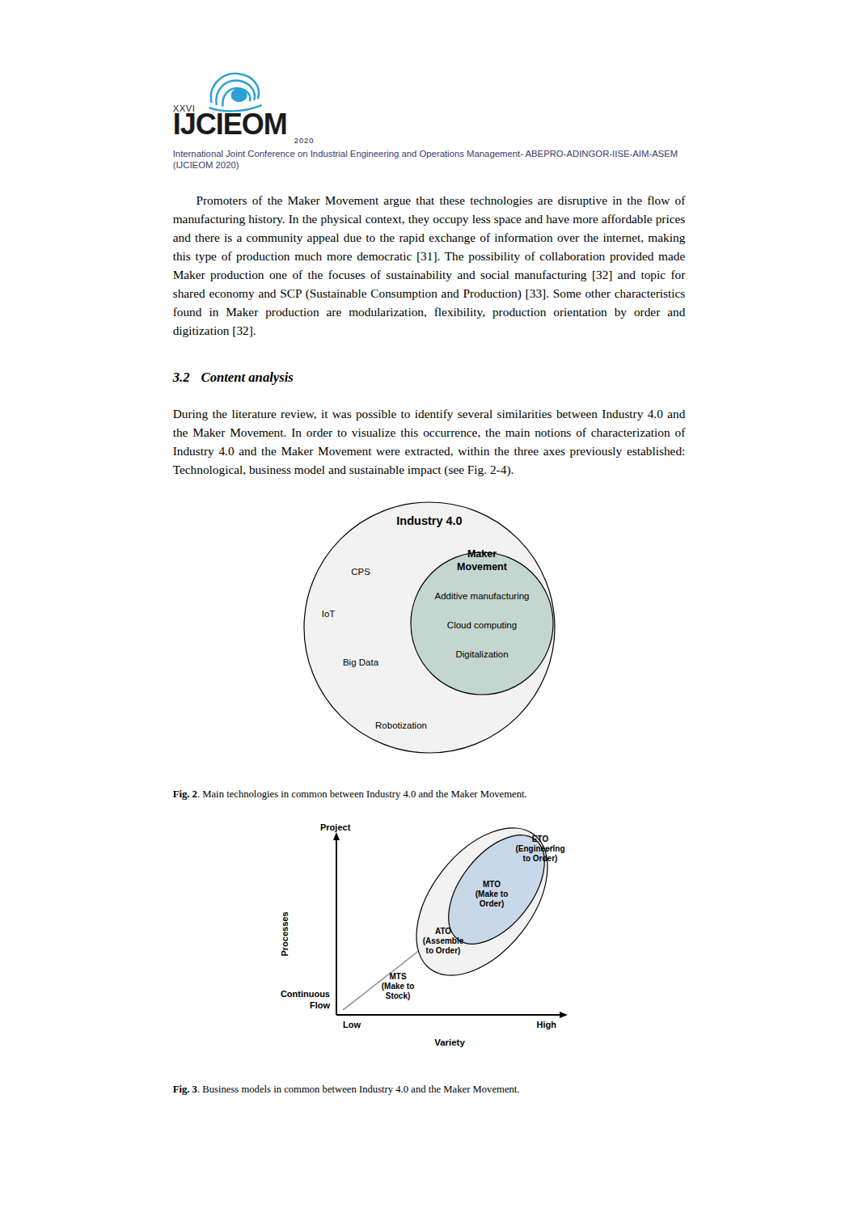XXVI
IJCIEOM
2020
International Joint Conference on Industrial Engineering and Operations Management- ABEPRO-ADINGOR-IISE-AIM-ASEM (IJCIEOM 2020)
Promoters of the Maker Movement argue that these technologies are disruptive in the flow of manufacturing history. In the physical context, they occupy less space and have more affordable prices and there is a community appeal due to the rapid exchange of information over the internet, making this type of production much more democratic [31]. The possibility of collaboration provided made Maker production one of the focuses of sustainability and social manufacturing [32] and topic for shared economy and SCP (Sustainable Consumption and Production) [33]. Some other characteristics found in Maker production are modularization, flexibility, production orientation by order and digitization [32].
3.2 Content analysis
During the literature review, it was possible to identify several similarities between Industry 4.0 and the Maker Movement. In order to visualize this occurrence, the main notions of characterization of Industry 4.0 and the Maker Movement were extracted, within the three axes previously established: Technological, business model and sustainable impact (see Fig. 2-4).
Industry 4.0 Maker Movement Additive manufacturing Cloud computing Digitalization CPS IoT Big Data Robotization
Fig. 2. Main technologies in common between Industry 4.0 and the Maker Movement.
Project Processes Continuous Flow Low High Variety ETO (Engineering to Order) MTO (Make to Order) ATO (Assemble to Order) MTS (Make to Stock)
Fig. 3. Business models in common between Industry 4.0 and the Maker Movement.